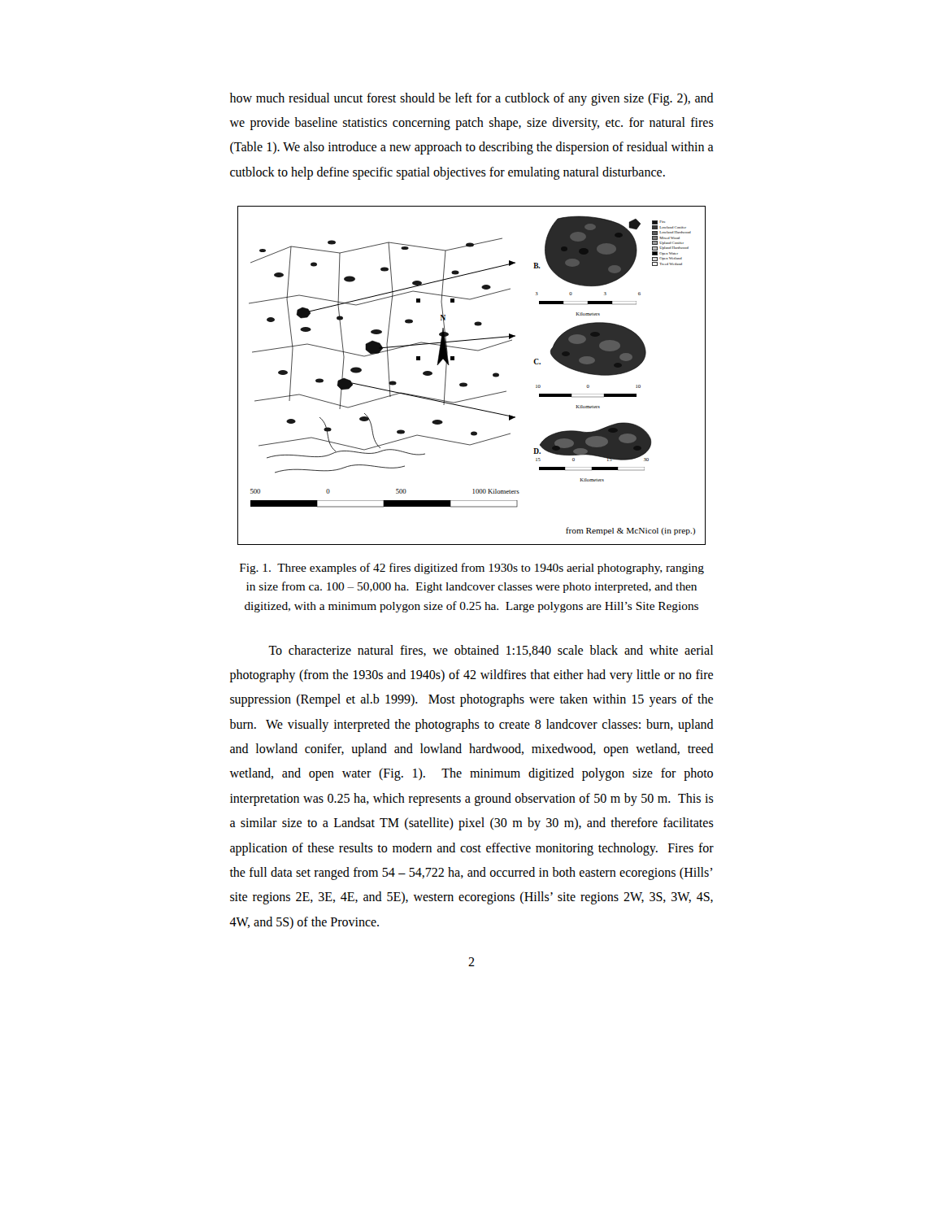how much residual uncut forest should be left for a cutblock of any given size (Fig. 2), and we provide baseline statistics concerning patch shape, size diversity, etc. for natural fires (Table 1). We also introduce a new approach to describing the dispersion of residual within a cutblock to help define specific spatial objectives for emulating natural disturbance.
N
B.
3036
Kilometers
Fire
Lowland Conifer
Lowland Hardwood
Mixed Wood
Upland Conifer
Upland Hardwood
Open Water
Open Wetland
Treed Wetland
C.
10010
Kilometers
D.
1501530
Kilometers
50005001000 Kilometers
from Rempel & McNicol (in prep.)
Fig. 1. Three examples of 42 fires digitized from 1930s to 1940s aerial photography, ranging in size from ca. 100 – 50,000 ha. Eight landcover classes were photo interpreted, and then digitized, with a minimum polygon size of 0.25 ha. Large polygons are Hill’s Site Regions
To characterize natural fires, we obtained 1:15,840 scale black and white aerial photography (from the 1930s and 1940s) of 42 wildfires that either had very little or no fire suppression (Rempel et al.b 1999). Most photographs were taken within 15 years of the burn. We visually interpreted the photographs to create 8 landcover classes: burn, upland and lowland conifer, upland and lowland hardwood, mixedwood, open wetland, treed wetland, and open water (Fig. 1). The minimum digitized polygon size for photo interpretation was 0.25 ha, which represents a ground observation of 50 m by 50 m. This is a similar size to a Landsat TM (satellite) pixel (30 m by 30 m), and therefore facilitates application of these results to modern and cost effective monitoring technology. Fires for the full data set ranged from 54 – 54,722 ha, and occurred in both eastern ecoregions (Hills’ site regions 2E, 3E, 4E, and 5E), western ecoregions (Hills’ site regions 2W, 3S, 3W, 4S, 4W, and 5S) of the Province.
2